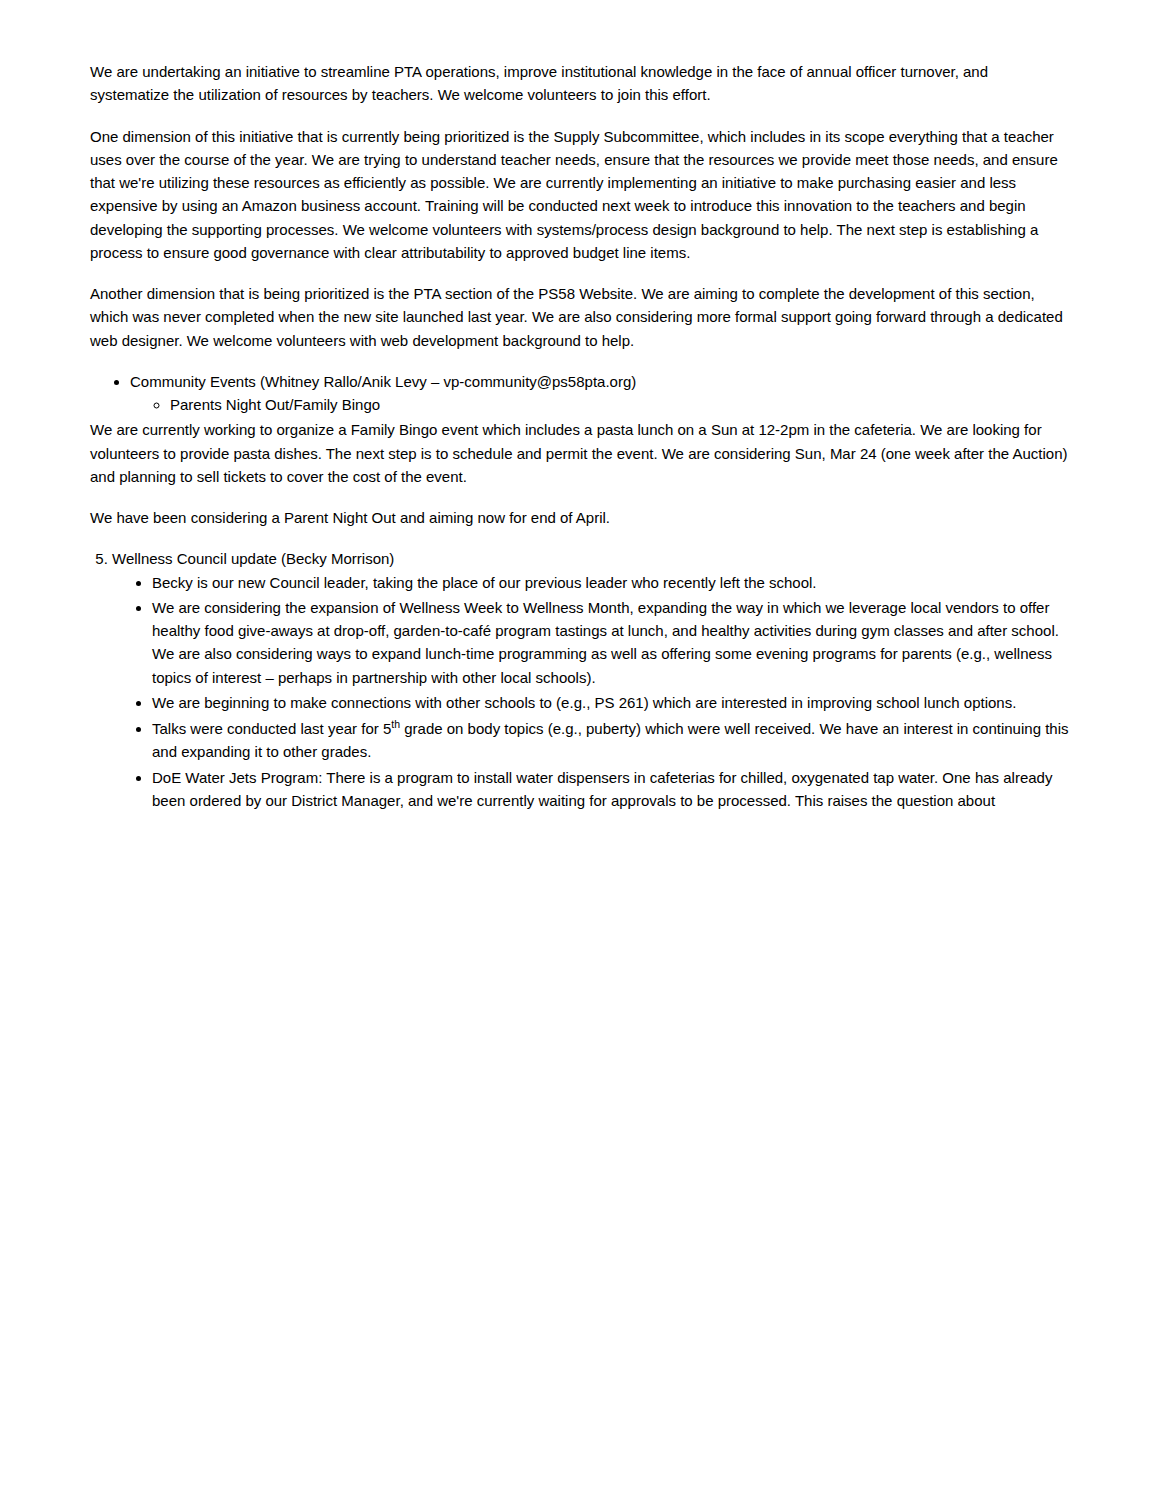We are undertaking an initiative to streamline PTA operations, improve institutional knowledge in the face of annual officer turnover, and systematize the utilization of resources by teachers. We welcome volunteers to join this effort.
One dimension of this initiative that is currently being prioritized is the Supply Subcommittee, which includes in its scope everything that a teacher uses over the course of the year. We are trying to understand teacher needs, ensure that the resources we provide meet those needs, and ensure that we're utilizing these resources as efficiently as possible. We are currently implementing an initiative to make purchasing easier and less expensive by using an Amazon business account. Training will be conducted next week to introduce this innovation to the teachers and begin developing the supporting processes. We welcome volunteers with systems/process design background to help. The next step is establishing a process to ensure good governance with clear attributability to approved budget line items.
Another dimension that is being prioritized is the PTA section of the PS58 Website. We are aiming to complete the development of this section, which was never completed when the new site launched last year. We are also considering more formal support going forward through a dedicated web designer. We welcome volunteers with web development background to help.
Community Events (Whitney Rallo/Anik Levy – vp-community@ps58pta.org)
Parents Night Out/Family Bingo
We are currently working to organize a Family Bingo event which includes a pasta lunch on a Sun at 12-2pm in the cafeteria. We are looking for volunteers to provide pasta dishes. The next step is to schedule and permit the event. We are considering Sun, Mar 24 (one week after the Auction) and planning to sell tickets to cover the cost of the event.
We have been considering a Parent Night Out and aiming now for end of April.
Wellness Council update (Becky Morrison)
Becky is our new Council leader, taking the place of our previous leader who recently left the school.
We are considering the expansion of Wellness Week to Wellness Month, expanding the way in which we leverage local vendors to offer healthy food give-aways at drop-off, garden-to-café program tastings at lunch, and healthy activities during gym classes and after school. We are also considering ways to expand lunch-time programming as well as offering some evening programs for parents (e.g., wellness topics of interest – perhaps in partnership with other local schools).
We are beginning to make connections with other schools to (e.g., PS 261) which are interested in improving school lunch options.
Talks were conducted last year for 5th grade on body topics (e.g., puberty) which were well received. We have an interest in continuing this and expanding it to other grades.
DoE Water Jets Program: There is a program to install water dispensers in cafeterias for chilled, oxygenated tap water. One has already been ordered by our District Manager, and we're currently waiting for approvals to be processed. This raises the question about